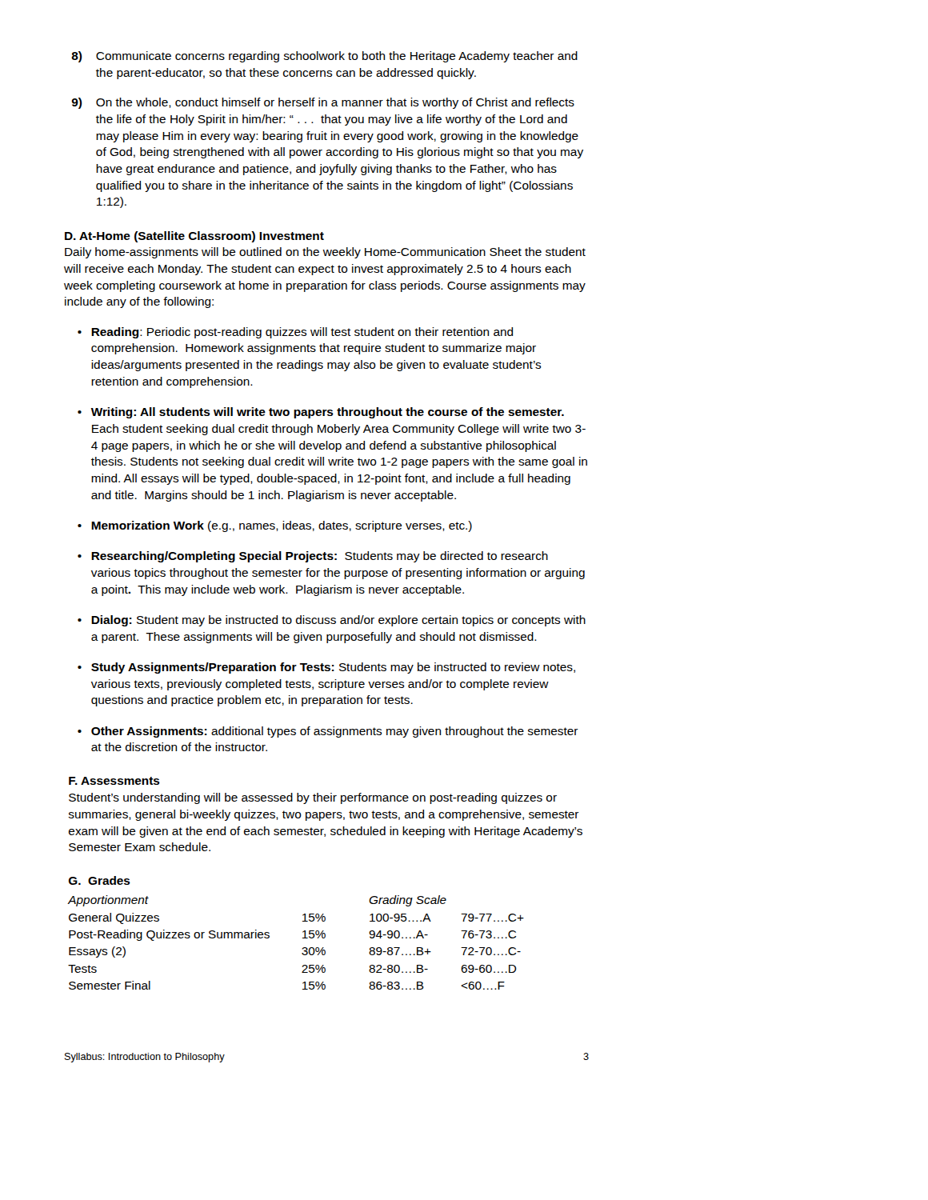8) Communicate concerns regarding schoolwork to both the Heritage Academy teacher and the parent-educator, so that these concerns can be addressed quickly.
9) On the whole, conduct himself or herself in a manner that is worthy of Christ and reflects the life of the Holy Spirit in him/her: “ . . . that you may live a life worthy of the Lord and may please Him in every way: bearing fruit in every good work, growing in the knowledge of God, being strengthened with all power according to His glorious might so that you may have great endurance and patience, and joyfully giving thanks to the Father, who has qualified you to share in the inheritance of the saints in the kingdom of light” (Colossians 1:12).
D. At-Home (Satellite Classroom) Investment
Daily home-assignments will be outlined on the weekly Home-Communication Sheet the student will receive each Monday. The student can expect to invest approximately 2.5 to 4 hours each week completing coursework at home in preparation for class periods. Course assignments may include any of the following:
• Reading: Periodic post-reading quizzes will test student on their retention and comprehension. Homework assignments that require student to summarize major ideas/arguments presented in the readings may also be given to evaluate student’s retention and comprehension.
• Writing: All students will write two papers throughout the course of the semester. Each student seeking dual credit through Moberly Area Community College will write two 3-4 page papers, in which he or she will develop and defend a substantive philosophical thesis. Students not seeking dual credit will write two 1-2 page papers with the same goal in mind. All essays will be typed, double-spaced, in 12-point font, and include a full heading and title. Margins should be 1 inch. Plagiarism is never acceptable.
• Memorization Work (e.g., names, ideas, dates, scripture verses, etc.)
• Researching/Completing Special Projects: Students may be directed to research various topics throughout the semester for the purpose of presenting information or arguing a point. This may include web work. Plagiarism is never acceptable.
• Dialog: Student may be instructed to discuss and/or explore certain topics or concepts with a parent. These assignments will be given purposefully and should not dismissed.
• Study Assignments/Preparation for Tests: Students may be instructed to review notes, various texts, previously completed tests, scripture verses and/or to complete review questions and practice problem etc, in preparation for tests.
• Other Assignments: additional types of assignments may given throughout the semester at the discretion of the instructor.
F. Assessments
Student’s understanding will be assessed by their performance on post-reading quizzes or summaries, general bi-weekly quizzes, two papers, two tests, and a comprehensive, semester exam will be given at the end of each semester, scheduled in keeping with Heritage Academy’s Semester Exam schedule.
G. Grades
| Apportionment | | Grading Scale | |
| General Quizzes | 15% | 100-95….A | 79-77….C+ |
| Post-Reading Quizzes or Summaries | 15% | 94-90….A- | 76-73….C |
| Essays (2) | 30% | 89-87….B+ | 72-70….C- |
| Tests | 25% | 82-80….B- | 69-60….D |
| Semester Final | 15% | 86-83….B | <60….F |
Syllabus: Introduction to Philosophy 3